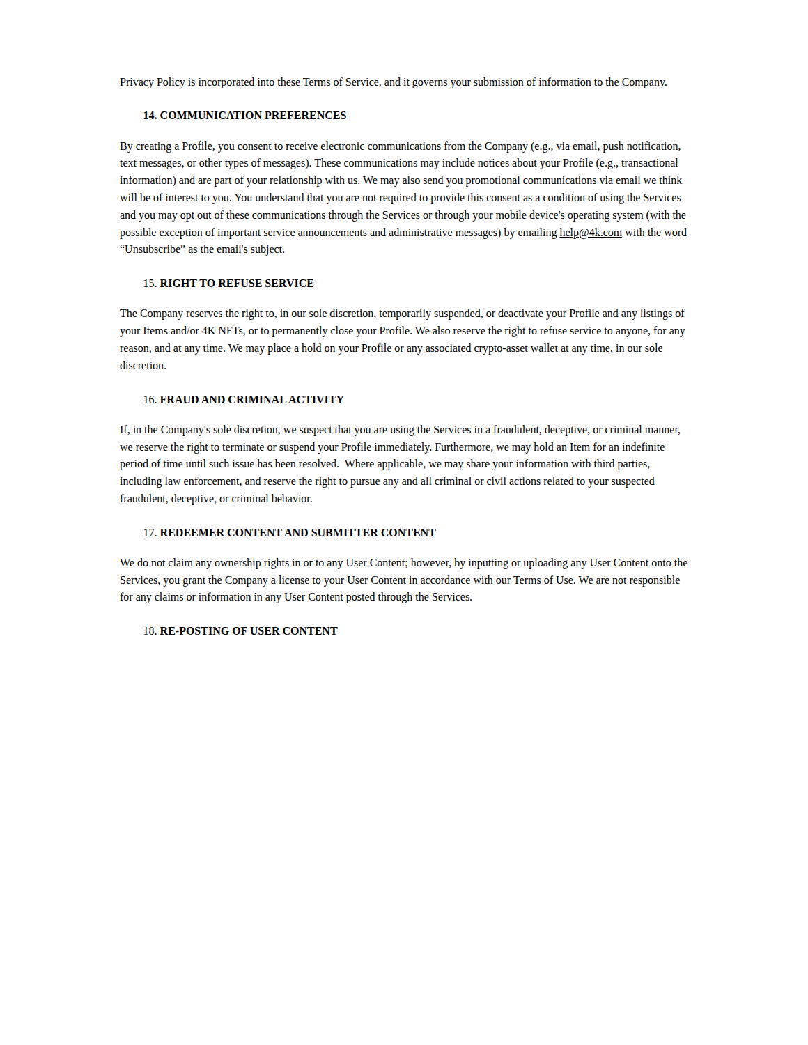Privacy Policy is incorporated into these Terms of Service, and it governs your submission of information to the Company.
14. COMMUNICATION PREFERENCES
By creating a Profile, you consent to receive electronic communications from the Company (e.g., via email, push notification, text messages, or other types of messages). These communications may include notices about your Profile (e.g., transactional information) and are part of your relationship with us. We may also send you promotional communications via email we think will be of interest to you. You understand that you are not required to provide this consent as a condition of using the Services and you may opt out of these communications through the Services or through your mobile device's operating system (with the possible exception of important service announcements and administrative messages) by emailing help@4k.com with the word “Unsubscribe” as the email's subject.
15. RIGHT TO REFUSE SERVICE
The Company reserves the right to, in our sole discretion, temporarily suspended, or deactivate your Profile and any listings of your Items and/or 4K NFTs, or to permanently close your Profile. We also reserve the right to refuse service to anyone, for any reason, and at any time. We may place a hold on your Profile or any associated crypto-asset wallet at any time, in our sole discretion.
16. FRAUD AND CRIMINAL ACTIVITY
If, in the Company's sole discretion, we suspect that you are using the Services in a fraudulent, deceptive, or criminal manner, we reserve the right to terminate or suspend your Profile immediately. Furthermore, we may hold an Item for an indefinite period of time until such issue has been resolved. Where applicable, we may share your information with third parties, including law enforcement, and reserve the right to pursue any and all criminal or civil actions related to your suspected fraudulent, deceptive, or criminal behavior.
17. REDEEMER CONTENT AND SUBMITTER CONTENT
We do not claim any ownership rights in or to any User Content; however, by inputting or uploading any User Content onto the Services, you grant the Company a license to your User Content in accordance with our Terms of Use. We are not responsible for any claims or information in any User Content posted through the Services.
18. RE-POSTING OF USER CONTENT